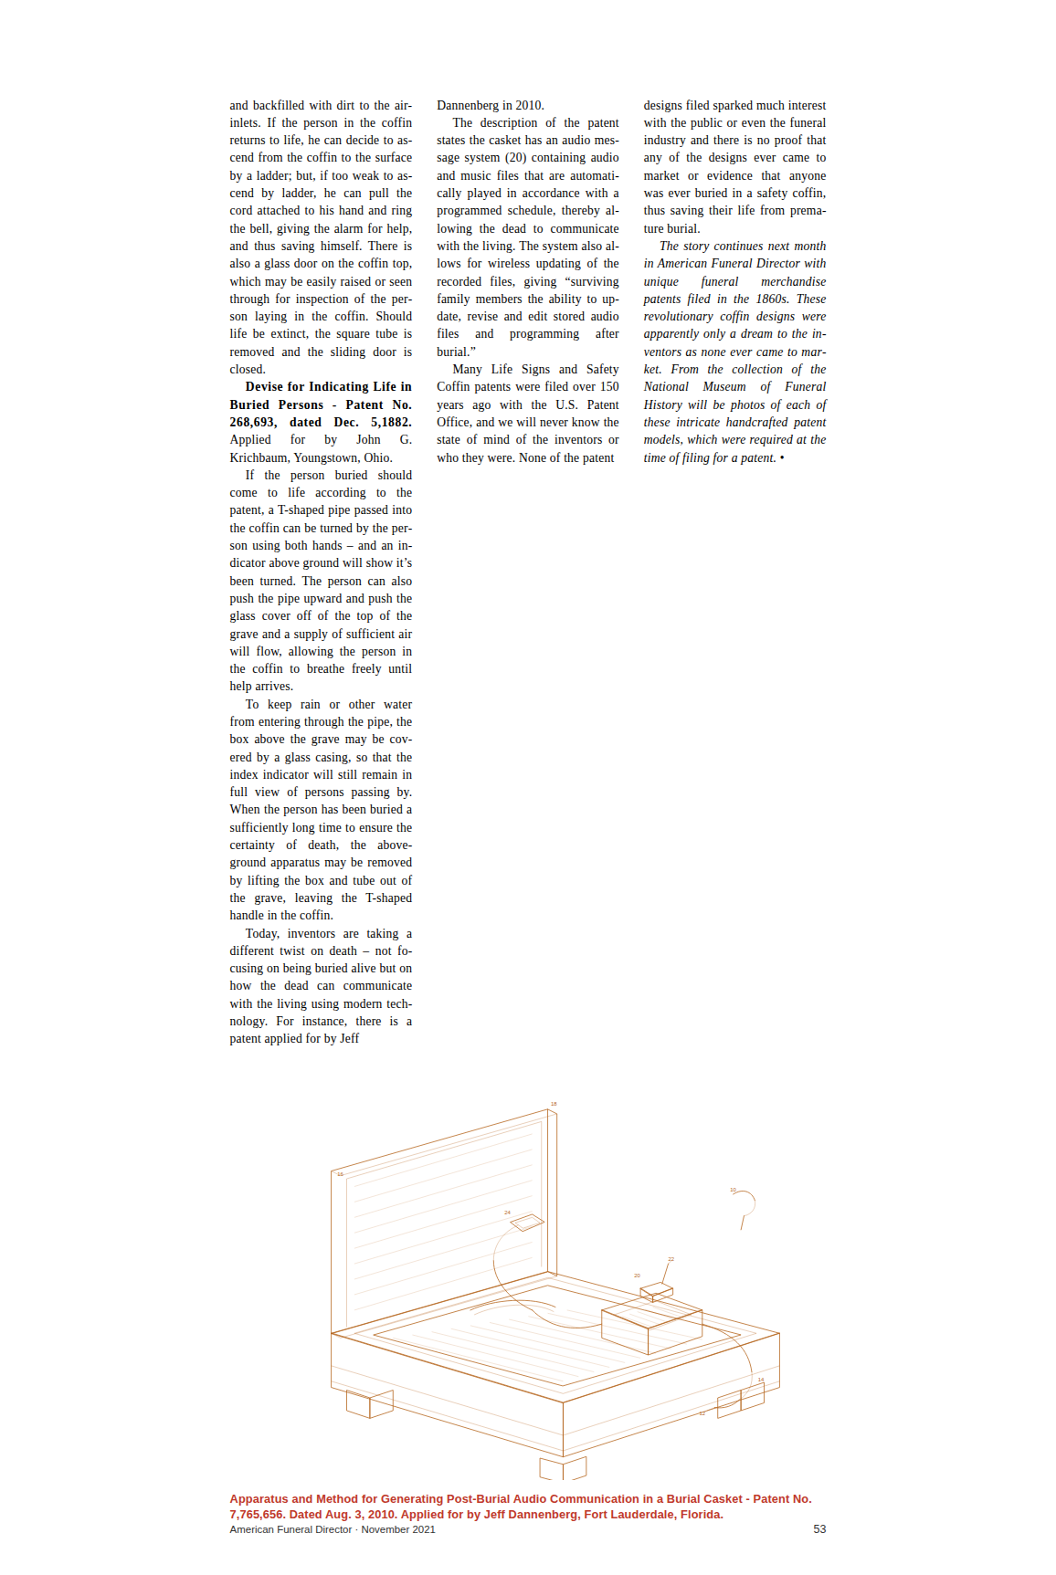and backfilled with dirt to the air-inlets. If the person in the coffin returns to life, he can decide to ascend from the coffin to the surface by a ladder; but, if too weak to ascend by ladder, he can pull the cord attached to his hand and ring the bell, giving the alarm for help, and thus saving himself. There is also a glass door on the coffin top, which may be easily raised or seen through for inspection of the person laying in the coffin. Should life be extinct, the square tube is removed and the sliding door is closed.
Devise for Indicating Life in Buried Persons - Patent No. 268,693, dated Dec. 5,1882. Applied for by John G. Krichbaum, Youngstown, Ohio.
If the person buried should come to life according to the patent, a T-shaped pipe passed into the coffin can be turned by the person using both hands – and an indicator above ground will show it’s been turned. The person can also push the pipe upward and push the glass cover off of the top of the grave and a supply of sufficient air will flow, allowing the person in the coffin to breathe freely until help arrives.
To keep rain or other water from entering through the pipe, the box above the grave may be covered by a glass casing, so that the index indicator will still remain in full view of persons passing by. When the person has been buried a sufficiently long time to ensure the certainty of death, the aboveground apparatus may be removed by lifting the box and tube out of the grave, leaving the T-shaped handle in the coffin.
Today, inventors are taking a different twist on death – not focusing on being buried alive but on how the dead can communicate with the living using modern technology. For instance, there is a patent applied for by Jeff
Dannenberg in 2010.
The description of the patent states the casket has an audio message system (20) containing audio and music files that are automatically played in accordance with a programmed schedule, thereby allowing the dead to communicate with the living. The system also allows for wireless updating of the recorded files, giving “surviving family members the ability to update, revise and edit stored audio files and programming after burial.”
Many Life Signs and Safety Coffin patents were filed over 150 years ago with the U.S. Patent Office, and we will never know the state of mind of the inventors or who they were. None of the patent
designs filed sparked much interest with the public or even the funeral industry and there is no proof that any of the designs ever came to market or evidence that anyone was ever buried in a safety coffin, thus saving their life from premature burial.
The story continues next month in American Funeral Director with unique funeral merchandise patents filed in the 1860s. These revolutionary coffin designs were apparently only a dream to the inventors as none ever came to market. From the collection of the National Museum of Funeral History will be photos of each of these intricate handcrafted patent models, which were required at the time of filing for a patent. •
10 20 22 14 12 24 16 18
Apparatus and Method for Generating Post-Burial Audio Communication in a Burial Casket - Patent No. 7,765,656. Dated Aug. 3, 2010. Applied for by Jeff Dannenberg, Fort Lauderdale, Florida.
American Funeral Director · November 2021
53